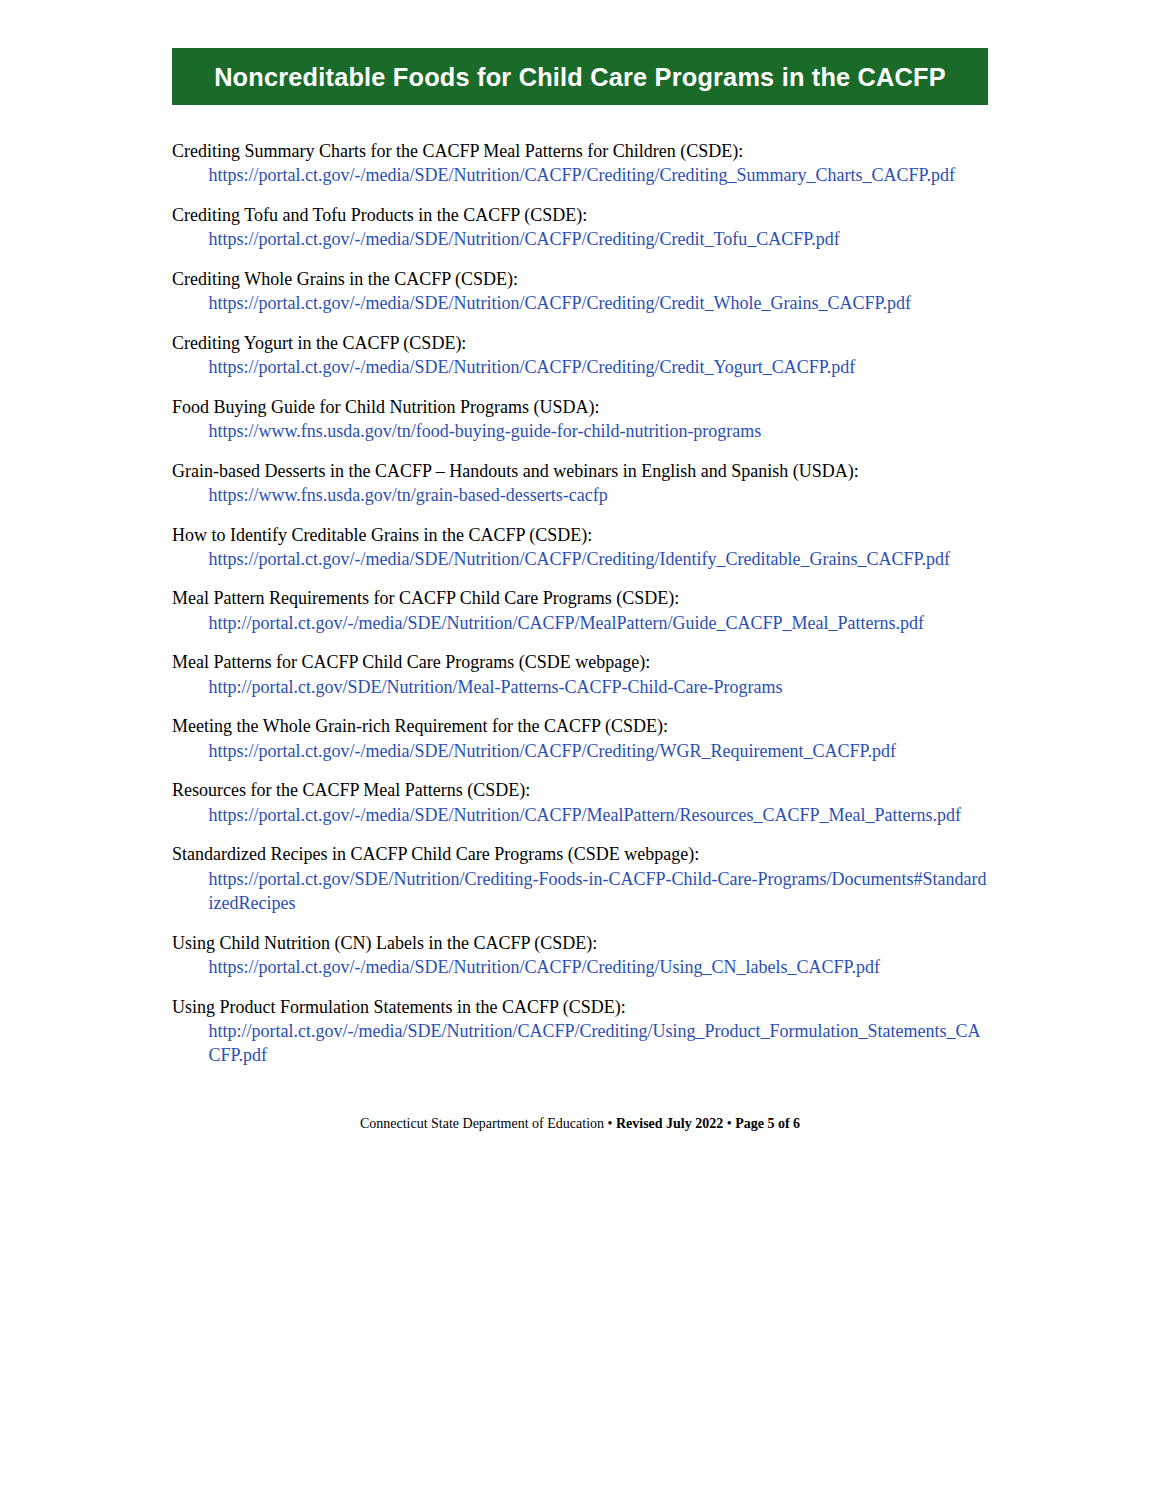Noncreditable Foods for Child Care Programs in the CACFP
Crediting Summary Charts for the CACFP Meal Patterns for Children (CSDE): https://portal.ct.gov/-/media/SDE/Nutrition/CACFP/Crediting/Crediting_Summary_Charts_CACFP.pdf
Crediting Tofu and Tofu Products in the CACFP (CSDE): https://portal.ct.gov/-/media/SDE/Nutrition/CACFP/Crediting/Credit_Tofu_CACFP.pdf
Crediting Whole Grains in the CACFP (CSDE): https://portal.ct.gov/-/media/SDE/Nutrition/CACFP/Crediting/Credit_Whole_Grains_CACFP.pdf
Crediting Yogurt in the CACFP (CSDE): https://portal.ct.gov/-/media/SDE/Nutrition/CACFP/Crediting/Credit_Yogurt_CACFP.pdf
Food Buying Guide for Child Nutrition Programs (USDA): https://www.fns.usda.gov/tn/food-buying-guide-for-child-nutrition-programs
Grain-based Desserts in the CACFP – Handouts and webinars in English and Spanish (USDA): https://www.fns.usda.gov/tn/grain-based-desserts-cacfp
How to Identify Creditable Grains in the CACFP (CSDE): https://portal.ct.gov/-/media/SDE/Nutrition/CACFP/Crediting/Identify_Creditable_Grains_CACFP.pdf
Meal Pattern Requirements for CACFP Child Care Programs (CSDE): http://portal.ct.gov/-/media/SDE/Nutrition/CACFP/MealPattern/Guide_CACFP_Meal_Patterns.pdf
Meal Patterns for CACFP Child Care Programs (CSDE webpage): http://portal.ct.gov/SDE/Nutrition/Meal-Patterns-CACFP-Child-Care-Programs
Meeting the Whole Grain-rich Requirement for the CACFP (CSDE): https://portal.ct.gov/-/media/SDE/Nutrition/CACFP/Crediting/WGR_Requirement_CACFP.pdf
Resources for the CACFP Meal Patterns (CSDE): https://portal.ct.gov/-/media/SDE/Nutrition/CACFP/MealPattern/Resources_CACFP_Meal_Patterns.pdf
Standardized Recipes in CACFP Child Care Programs (CSDE webpage): https://portal.ct.gov/SDE/Nutrition/Crediting-Foods-in-CACFP-Child-Care-Programs/Documents#StandardizedRecipes
Using Child Nutrition (CN) Labels in the CACFP (CSDE): https://portal.ct.gov/-/media/SDE/Nutrition/CACFP/Crediting/Using_CN_labels_CACFP.pdf
Using Product Formulation Statements in the CACFP (CSDE): http://portal.ct.gov/-/media/SDE/Nutrition/CACFP/Crediting/Using_Product_Formulation_Statements_CACFP.pdf
Connecticut State Department of Education • Revised July 2022 • Page 5 of 6